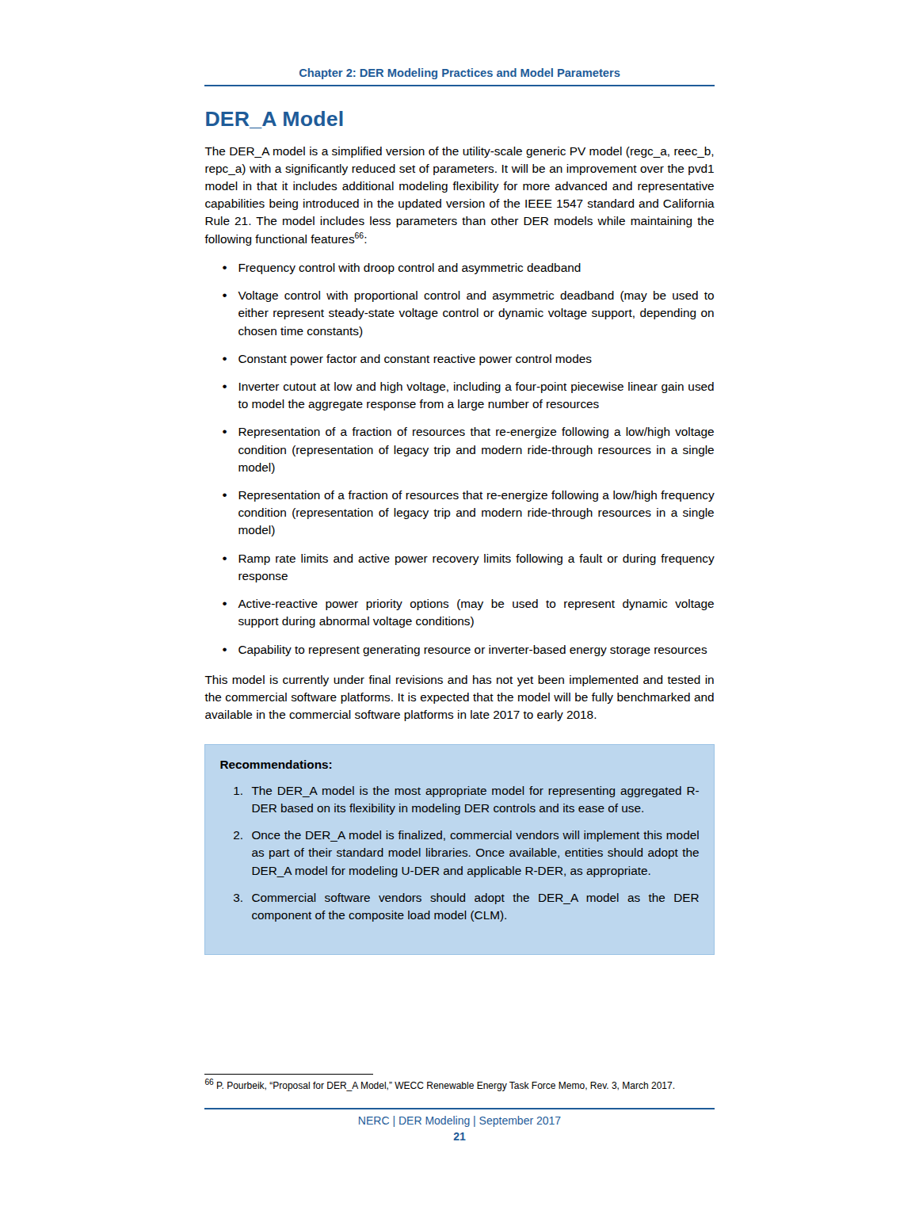Chapter 2: DER Modeling Practices and Model Parameters
DER_A Model
The DER_A model is a simplified version of the utility-scale generic PV model (regc_a, reec_b, repc_a) with a significantly reduced set of parameters. It will be an improvement over the pvd1 model in that it includes additional modeling flexibility for more advanced and representative capabilities being introduced in the updated version of the IEEE 1547 standard and California Rule 21. The model includes less parameters than other DER models while maintaining the following functional features66:
Frequency control with droop control and asymmetric deadband
Voltage control with proportional control and asymmetric deadband (may be used to either represent steady-state voltage control or dynamic voltage support, depending on chosen time constants)
Constant power factor and constant reactive power control modes
Inverter cutout at low and high voltage, including a four-point piecewise linear gain used to model the aggregate response from a large number of resources
Representation of a fraction of resources that re-energize following a low/high voltage condition (representation of legacy trip and modern ride-through resources in a single model)
Representation of a fraction of resources that re-energize following a low/high frequency condition (representation of legacy trip and modern ride-through resources in a single model)
Ramp rate limits and active power recovery limits following a fault or during frequency response
Active-reactive power priority options (may be used to represent dynamic voltage support during abnormal voltage conditions)
Capability to represent generating resource or inverter-based energy storage resources
This model is currently under final revisions and has not yet been implemented and tested in the commercial software platforms. It is expected that the model will be fully benchmarked and available in the commercial software platforms in late 2017 to early 2018.
Recommendations:
The DER_A model is the most appropriate model for representing aggregated R-DER based on its flexibility in modeling DER controls and its ease of use.
Once the DER_A model is finalized, commercial vendors will implement this model as part of their standard model libraries. Once available, entities should adopt the DER_A model for modeling U-DER and applicable R-DER, as appropriate.
Commercial software vendors should adopt the DER_A model as the DER component of the composite load model (CLM).
66 P. Pourbeik, “Proposal for DER_A Model,” WECC Renewable Energy Task Force Memo, Rev. 3, March 2017.
NERC | DER Modeling | September 2017 21